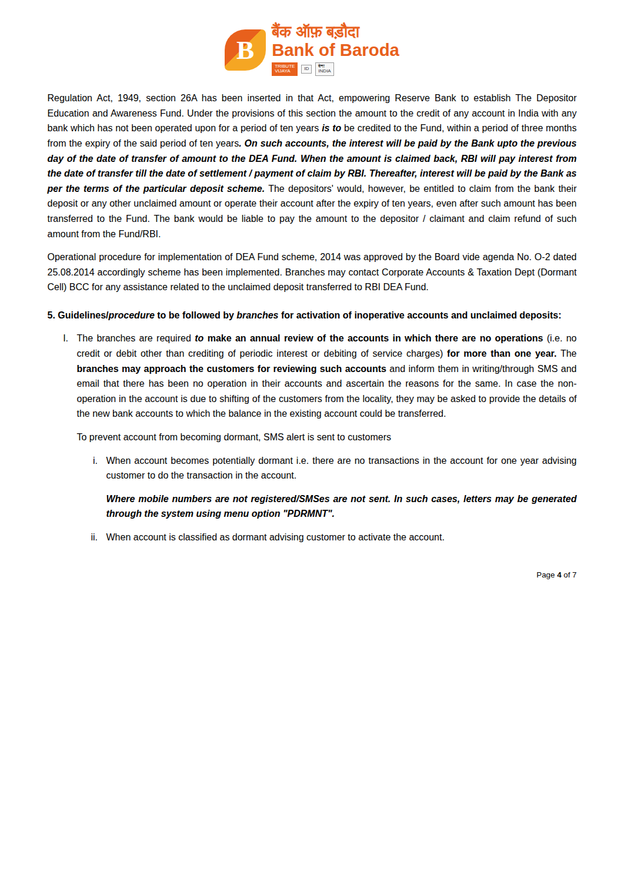बैंक ऑफ़ बड़ौदा
Bank of Baroda
TRIBUTE
VIJAYA ID देना
INDIA
Regulation Act, 1949, section 26A has been inserted in that Act, empowering Reserve Bank to establish The Depositor Education and Awareness Fund. Under the provisions of this section the amount to the credit of any account in India with any bank which has not been operated upon for a period of ten years is to be credited to the Fund, within a period of three months from the expiry of the said period of ten years. On such accounts, the interest will be paid by the Bank upto the previous day of the date of transfer of amount to the DEA Fund. When the amount is claimed back, RBI will pay interest from the date of transfer till the date of settlement / payment of claim by RBI. Thereafter, interest will be paid by the Bank as per the terms of the particular deposit scheme. The depositors' would, however, be entitled to claim from the bank their deposit or any other unclaimed amount or operate their account after the expiry of ten years, even after such amount has been transferred to the Fund. The bank would be liable to pay the amount to the depositor / claimant and claim refund of such amount from the Fund/RBI.
Operational procedure for implementation of DEA Fund scheme, 2014 was approved by the Board vide agenda No. O-2 dated 25.08.2014 accordingly scheme has been implemented. Branches may contact Corporate Accounts & Taxation Dept (Dormant Cell) BCC for any assistance related to the unclaimed deposit transferred to RBI DEA Fund.
5. Guidelines/procedure to be followed by branches for activation of inoperative accounts and unclaimed deposits:
The branches are required to make an annual review of the accounts in which there are no operations (i.e. no credit or debit other than crediting of periodic interest or debiting of service charges) for more than one year. The branches may approach the customers for reviewing such accounts and inform them in writing/through SMS and email that there has been no operation in their accounts and ascertain the reasons for the same. In case the non-operation in the account is due to shifting of the customers from the locality, they may be asked to provide the details of the new bank accounts to which the balance in the existing account could be transferred.
To prevent account from becoming dormant, SMS alert is sent to customers
When account becomes potentially dormant i.e. there are no transactions in the account for one year advising customer to do the transaction in the account.
Where mobile numbers are not registered/SMSes are not sent. In such cases, letters may be generated through the system using menu option "PDRMNT".
When account is classified as dormant advising customer to activate the account.
Page 4 of 7